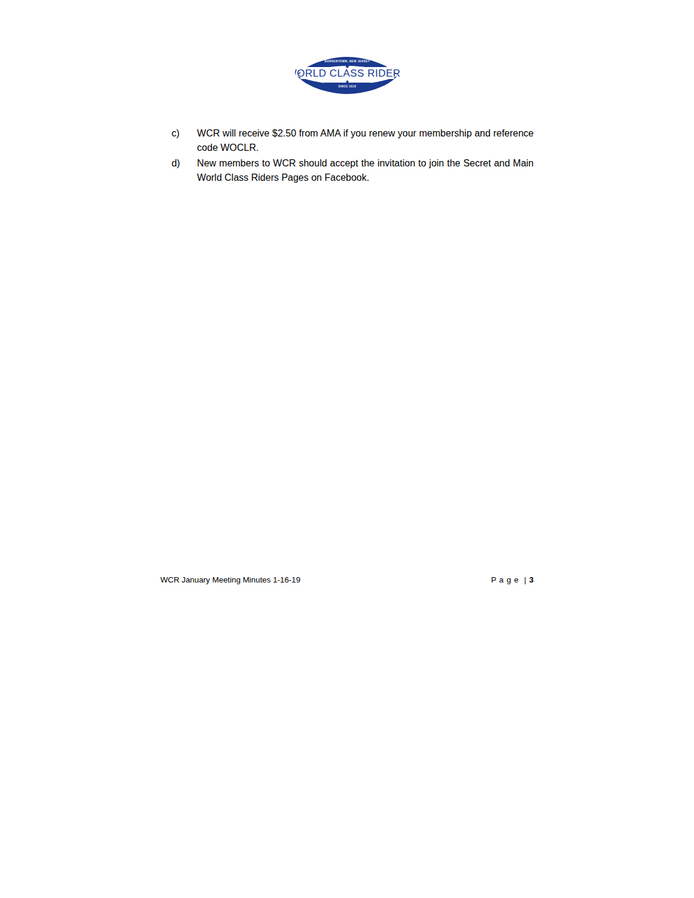World Class Riders BORDENTOWN, NEW JERSEY WORLD CLASS RIDERS SINCE 2010
c) WCR will receive $2.50 from AMA if you renew your membership and reference code WOCLR.
d) New members to WCR should accept the invitation to join the Secret and Main World Class Riders Pages on Facebook.
WCR January Meeting Minutes 1-16-19
P a g e | 3